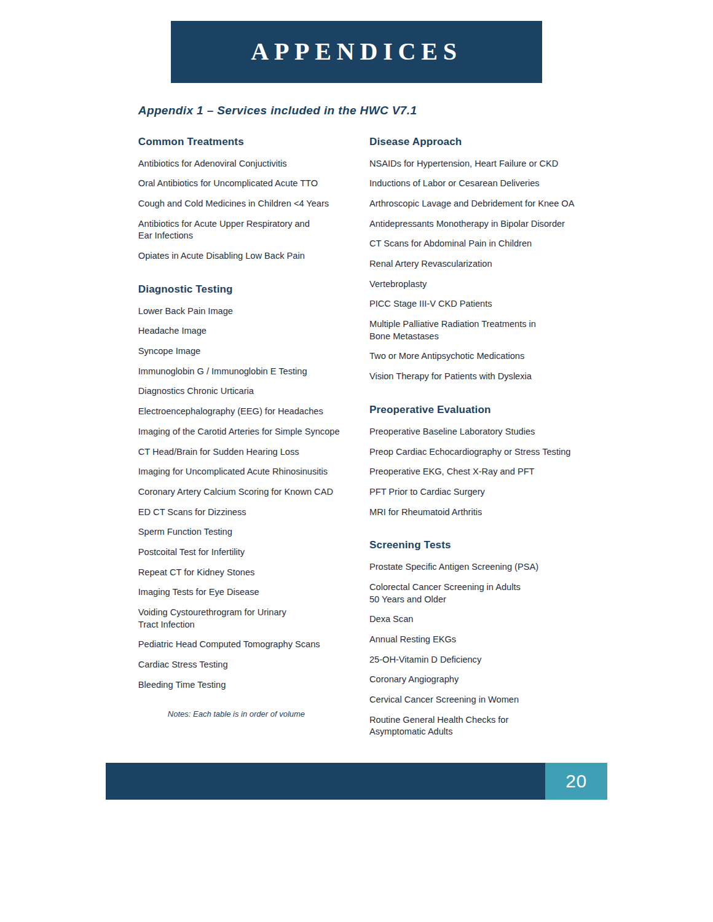Appendices
Appendix 1 – Services included in the HWC V7.1
Common Treatments
Antibiotics for Adenoviral Conjuctivitis
Oral Antibiotics for Uncomplicated Acute TTO
Cough and Cold Medicines in Children <4 Years
Antibiotics for Acute Upper Respiratory and
Ear Infections
Opiates in Acute Disabling Low Back Pain
Diagnostic Testing
Lower Back Pain Image
Headache Image
Syncope Image
Immunoglobin G / Immunoglobin E Testing
Diagnostics Chronic Urticaria
Electroencephalography (EEG) for Headaches
Imaging of the Carotid Arteries for Simple Syncope
CT Head/Brain for Sudden Hearing Loss
Imaging for Uncomplicated Acute Rhinosinusitis
Coronary Artery Calcium Scoring for Known CAD
ED CT Scans for Dizziness
Sperm Function Testing
Postcoital Test for Infertility
Repeat CT for Kidney Stones
Imaging Tests for Eye Disease
Voiding Cystourethrogram for Urinary
Tract Infection
Pediatric Head Computed Tomography Scans
Cardiac Stress Testing
Bleeding Time Testing
Notes: Each table is in order of volume
Disease Approach
NSAIDs for Hypertension, Heart Failure or CKD
Inductions of Labor or Cesarean Deliveries
Arthroscopic Lavage and Debridement for Knee OA
Antidepressants Monotherapy in Bipolar Disorder
CT Scans for Abdominal Pain in Children
Renal Artery Revascularization
Vertebroplasty
PICC Stage III-V CKD Patients
Multiple Palliative Radiation Treatments in
Bone Metastases
Two or More Antipsychotic Medications
Vision Therapy for Patients with Dyslexia
Preoperative Evaluation
Preoperative Baseline Laboratory Studies
Preop Cardiac Echocardiography or Stress Testing
Preoperative EKG, Chest X-Ray and PFT
PFT Prior to Cardiac Surgery
MRI for Rheumatoid Arthritis
Screening Tests
Prostate Specific Antigen Screening (PSA)
Colorectal Cancer Screening in Adults
50 Years and Older
Dexa Scan
Annual Resting EKGs
25-OH-Vitamin D Deficiency
Coronary Angiography
Cervical Cancer Screening in Women
Routine General Health Checks for
Asymptomatic Adults
20